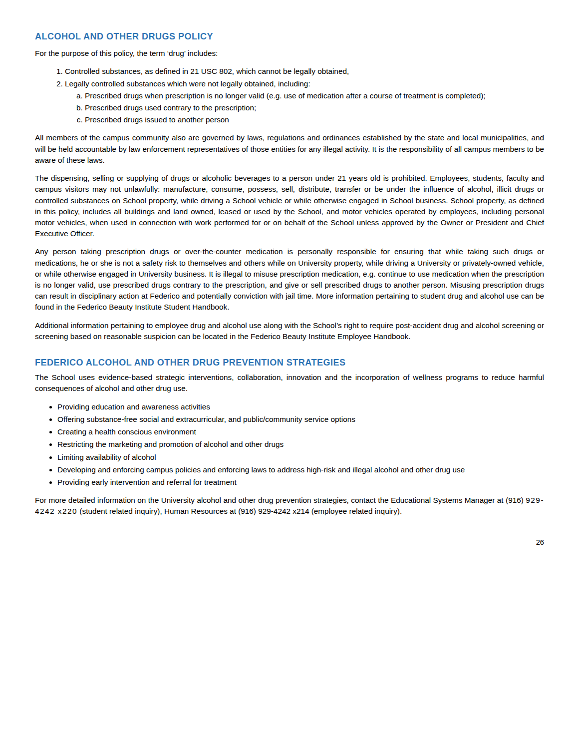ALCOHOL AND OTHER DRUGS POLICY
For the purpose of this policy, the term ‘drug’ includes:
Controlled substances, as defined in 21 USC 802, which cannot be legally obtained,
Legally controlled substances which were not legally obtained, including:
Prescribed drugs when prescription is no longer valid (e.g. use of medication after a course of treatment is completed);
Prescribed drugs used contrary to the prescription;
Prescribed drugs issued to another person
All members of the campus community also are governed by laws, regulations and ordinances established by the state and local municipalities, and will be held accountable by law enforcement representatives of those entities for any illegal activity. It is the responsibility of all campus members to be aware of these laws.
The dispensing, selling or supplying of drugs or alcoholic beverages to a person under 21 years old is prohibited. Employees, students, faculty and campus visitors may not unlawfully: manufacture, consume, possess, sell, distribute, transfer or be under the influence of alcohol, illicit drugs or controlled substances on School property, while driving a School vehicle or while otherwise engaged in School business. School property, as defined in this policy, includes all buildings and land owned, leased or used by the School, and motor vehicles operated by employees, including personal motor vehicles, when used in connection with work performed for or on behalf of the School unless approved by the Owner or President and Chief Executive Officer.
Any person taking prescription drugs or over-the-counter medication is personally responsible for ensuring that while taking such drugs or medications, he or she is not a safety risk to themselves and others while on University property, while driving a University or privately-owned vehicle, or while otherwise engaged in University business. It is illegal to misuse prescription medication, e.g. continue to use medication when the prescription is no longer valid, use prescribed drugs contrary to the prescription, and give or sell prescribed drugs to another person. Misusing prescription drugs can result in disciplinary action at Federico and potentially conviction with jail time. More information pertaining to student drug and alcohol use can be found in the Federico Beauty Institute Student Handbook.
Additional information pertaining to employee drug and alcohol use along with the School’s right to require post-accident drug and alcohol screening or screening based on reasonable suspicion can be located in the Federico Beauty Institute Employee Handbook.
FEDERICO ALCOHOL AND OTHER DRUG PREVENTION STRATEGIES
The School uses evidence-based strategic interventions, collaboration, innovation and the incorporation of wellness programs to reduce harmful consequences of alcohol and other drug use.
Providing education and awareness activities
Offering substance-free social and extracurricular, and public/community service options
Creating a health conscious environment
Restricting the marketing and promotion of alcohol and other drugs
Limiting availability of alcohol
Developing and enforcing campus policies and enforcing laws to address high-risk and illegal alcohol and other drug use
Providing early intervention and referral for treatment
For more detailed information on the University alcohol and other drug prevention strategies, contact the Educational Systems Manager at (916) 929-4242 x220 (student related inquiry), Human Resources at (916) 929-4242 x214 (employee related inquiry).
26